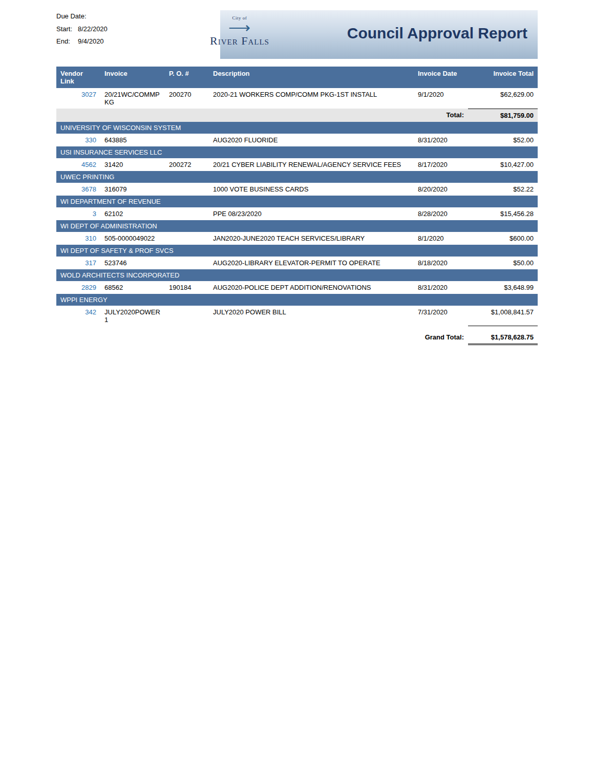Due Date:
Start: 8/22/2020
End: 9/4/2020
Council Approval Report
City of
⟶
River Falls
| Vendor Link | Invoice | P. O. # | Description | Invoice Date | Invoice Total |
| --- | --- | --- | --- | --- | --- |
| 3027 | 20/21WC/COMMPKG | 200270 | 2020-21 WORKERS COMP/COMM PKG-1ST INSTALL | 9/1/2020 | $62,629.00 |
| | | | | Total: | $81,759.00 |
| UNIVERSITY OF WISCONSIN SYSTEM |
| 330 | 643885 | | AUG2020 FLUORIDE | 8/31/2020 | $52.00 |
| USI INSURANCE SERVICES LLC |
| 4562 | 31420 | 200272 | 20/21 CYBER LIABILITY RENEWAL/AGENCY SERVICE FEES | 8/17/2020 | $10,427.00 |
| UWEC PRINTING |
| 3678 | 316079 | | 1000 VOTE BUSINESS CARDS | 8/20/2020 | $52.22 |
| WI DEPARTMENT OF REVENUE |
| 3 | 62102 | | PPE 08/23/2020 | 8/28/2020 | $15,456.28 |
| WI DEPT OF ADMINISTRATION |
| 310 | 505-0000049022 | | JAN2020-JUNE2020 TEACH SERVICES/LIBRARY | 8/1/2020 | $600.00 |
| WI DEPT OF SAFETY & PROF SVCS |
| 317 | 523746 | | AUG2020-LIBRARY ELEVATOR-PERMIT TO OPERATE | 8/18/2020 | $50.00 |
| WOLD ARCHITECTS INCORPORATED |
| 2829 | 68562 | 190184 | AUG2020-POLICE DEPT ADDITION/RENOVATIONS | 8/31/2020 | $3,648.99 |
| WPPI ENERGY |
| 342 | JULY2020POWER1 | | JULY2020 POWER BILL | 7/31/2020 | $1,008,841.57 |
| | Grand Total: | $1,578,628.75 |